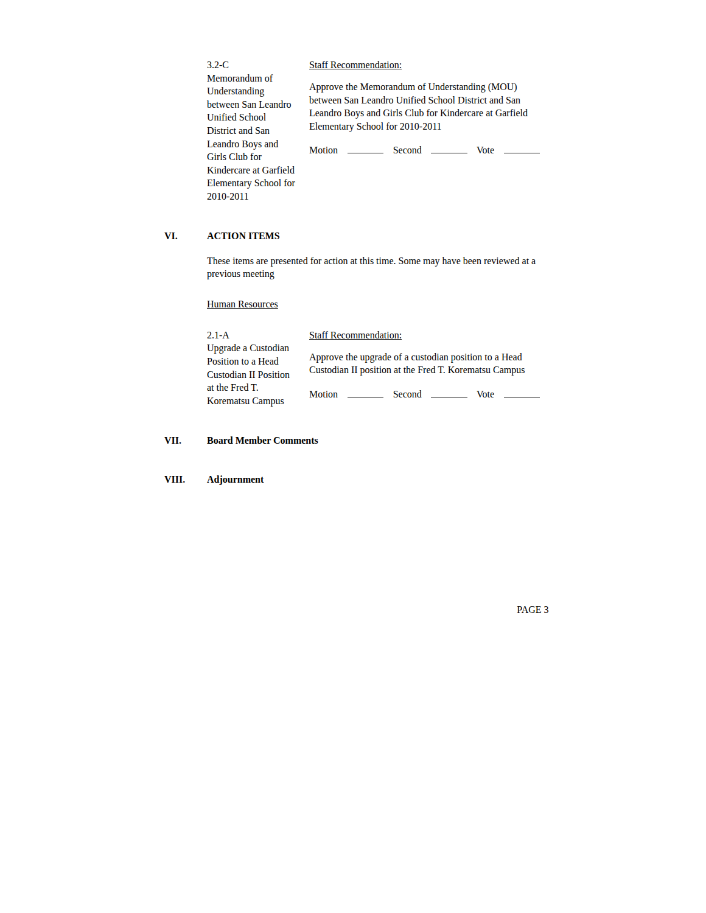3.2-C
Memorandum of Understanding between San Leandro Unified School District and San Leandro Boys and Girls Club for Kindercare at Garfield Elementary School for 2010-2011
Staff Recommendation:
Approve the Memorandum of Understanding (MOU) between San Leandro Unified School District and San Leandro Boys and Girls Club for Kindercare at Garfield Elementary School for 2010-2011
Motion Second Vote
VI.
ACTION ITEMS
These items are presented for action at this time. Some may have been reviewed at a previous meeting
Human Resources
2.1-A
Upgrade a Custodian Position to a Head Custodian II Position at the Fred T. Korematsu Campus
Staff Recommendation:
Approve the upgrade of a custodian position to a Head Custodian II position at the Fred T. Korematsu Campus
Motion Second Vote
VII.
Board Member Comments
VIII.
Adjournment
PAGE 3